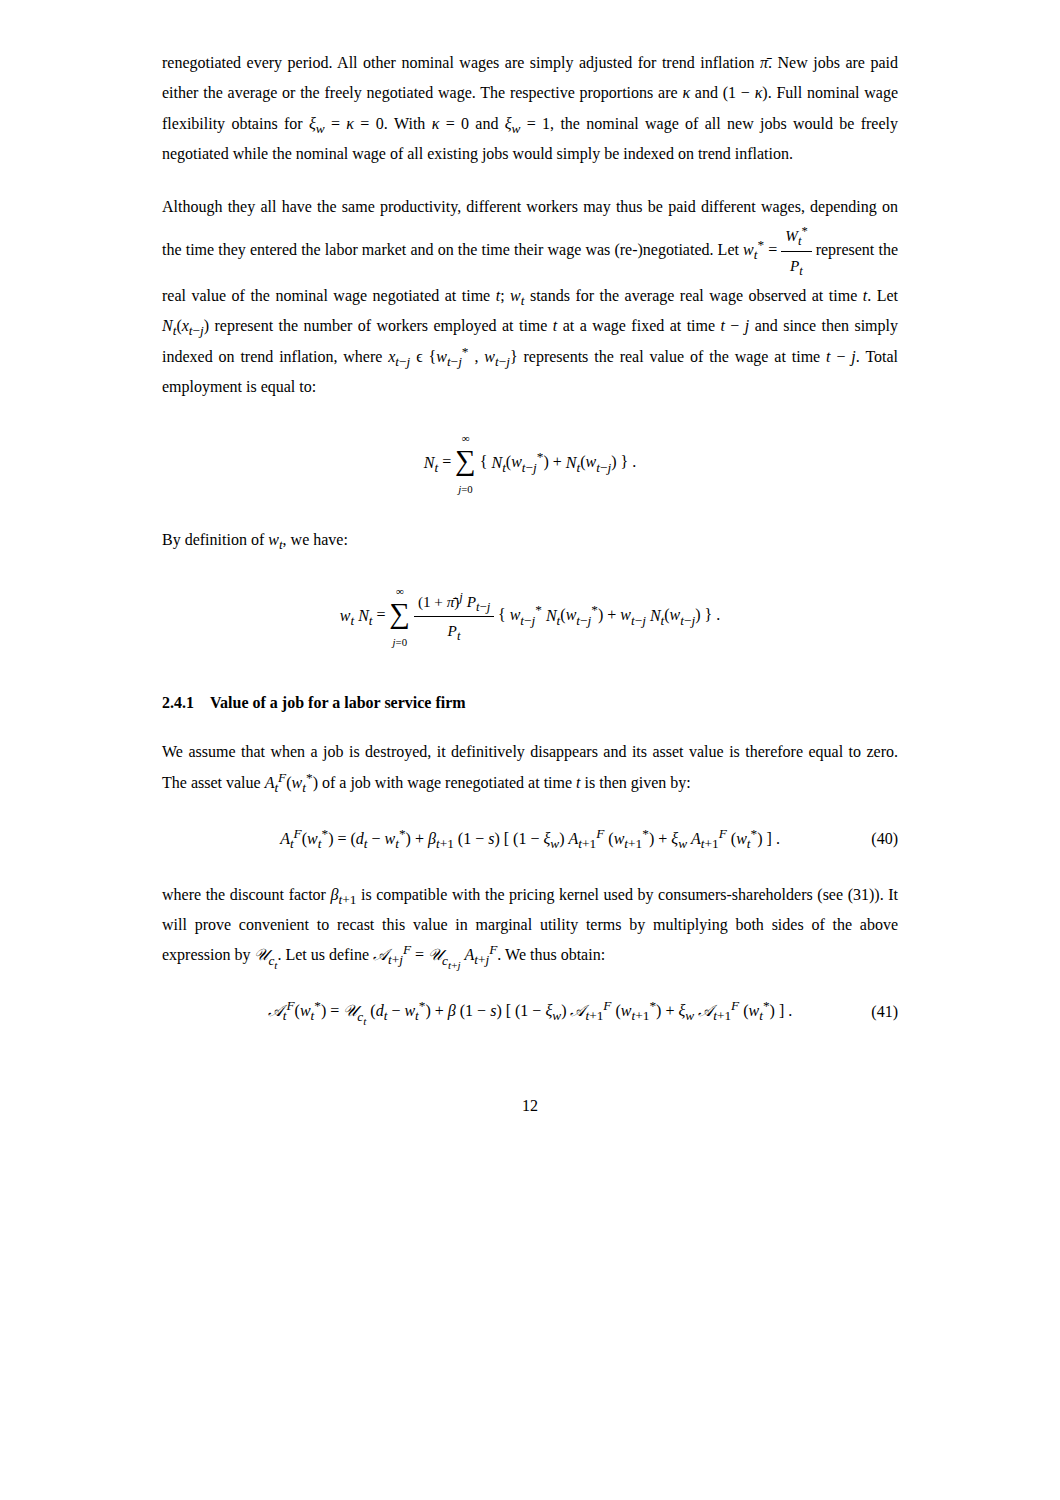renegotiated every period. All other nominal wages are simply adjusted for trend inflation π̄. New jobs are paid either the average or the freely negotiated wage. The respective proportions are κ and (1 − κ). Full nominal wage flexibility obtains for ξw = κ = 0. With κ = 0 and ξw = 1, the nominal wage of all new jobs would be freely negotiated while the nominal wage of all existing jobs would simply be indexed on trend inflation.
Although they all have the same productivity, different workers may thus be paid different wages, depending on the time they entered the labor market and on the time their wage was (re-)negotiated. Let wt* = Wt*Pt represent the real value of the nominal wage negotiated at time t; wt stands for the average real wage observed at time t. Let Nt(xt−j) represent the number of workers employed at time t at a wage fixed at time t − j and since then simply indexed on trend inflation, where xt−j ϵ {wt−j* , wt−j} represents the real value of the wage at time t − j. Total employment is equal to:
Nt = ∞∑j=0 { Nt(wt−j*) + Nt(wt−j) } .
By definition of wt, we have:
wt Nt = ∞∑j=0 (1 + π̄)j Pt−j Pt { wt−j* Nt(wt−j*) + wt−j Nt(wt−j) } .
2.4.1 Value of a job for a labor service firm
We assume that when a job is destroyed, it definitively disappears and its asset value is therefore equal to zero. The asset value AtF(wt*) of a job with wage renegotiated at time t is then given by:
AtF(wt*) = (dt − wt*) + βt+1 (1 − s) [ (1 − ξw) At+1F (wt+1*) + ξw At+1F (wt*) ] . (40)
where the discount factor βt+1 is compatible with the pricing kernel used by consumers-shareholders (see (31)). It will prove convenient to recast this value in marginal utility terms by multiplying both sides of the above expression by 𝒰ct. Let us define 𝒜t+jF = 𝒰ct+j At+jF. We thus obtain:
𝒜tF(wt*) = 𝒰ct (dt − wt*) + β (1 − s) [ (1 − ξw) 𝒜t+1F (wt+1*) + ξw 𝒜t+1F (wt*) ] . (41)
12